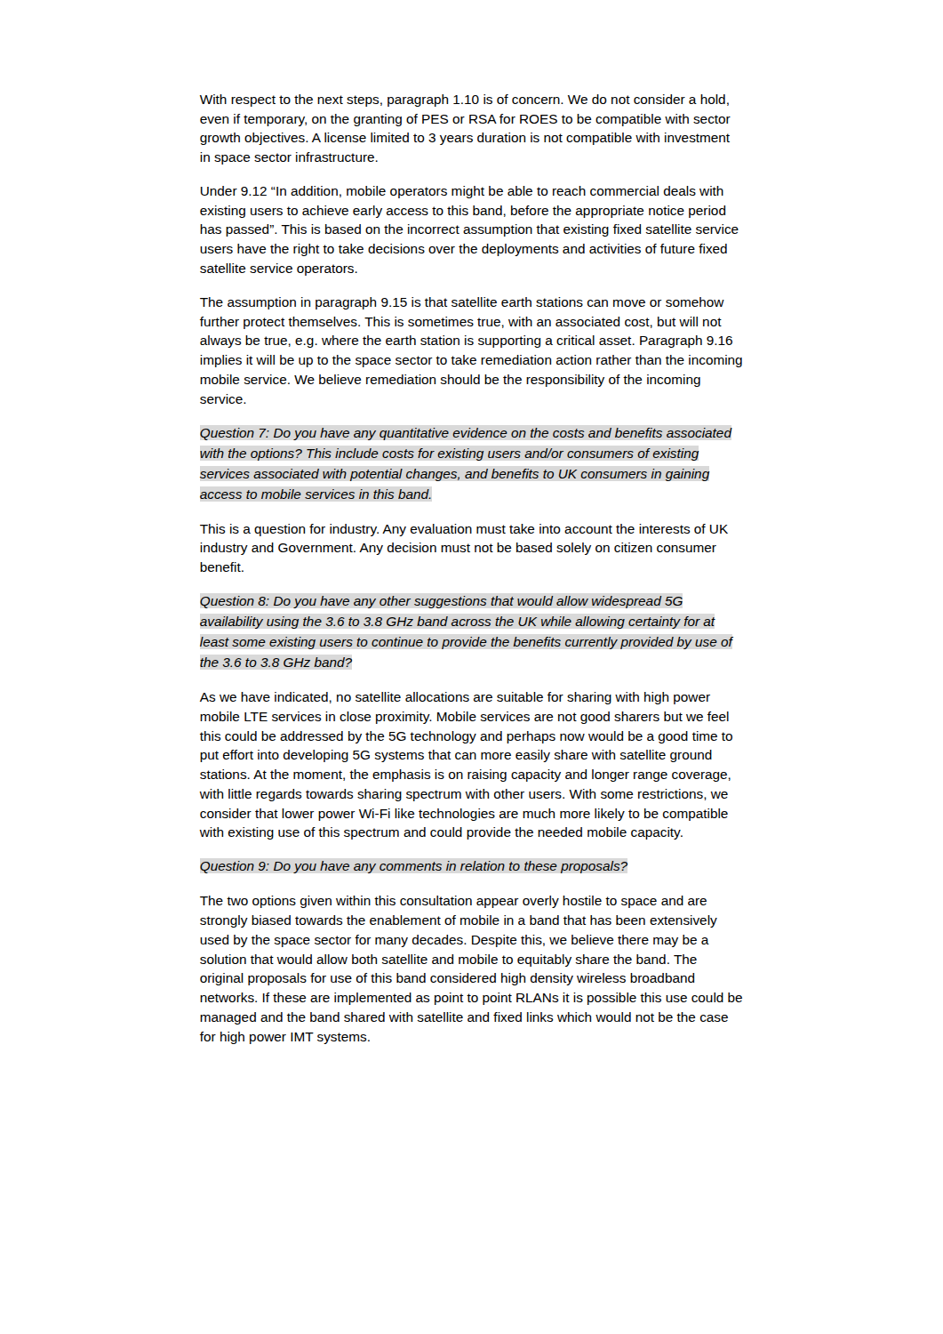With respect to the next steps, paragraph 1.10 is of concern. We do not consider a hold, even if temporary, on the granting of PES or RSA for ROES to be compatible with sector growth objectives. A license limited to 3 years duration is not compatible with investment in space sector infrastructure.
Under 9.12 “In addition, mobile operators might be able to reach commercial deals with existing users to achieve early access to this band, before the appropriate notice period has passed”. This is based on the incorrect assumption that existing fixed satellite service users have the right to take decisions over the deployments and activities of future fixed satellite service operators.
The assumption in paragraph 9.15 is that satellite earth stations can move or somehow further protect themselves. This is sometimes true, with an associated cost, but will not always be true, e.g. where the earth station is supporting a critical asset. Paragraph 9.16 implies it will be up to the space sector to take remediation action rather than the incoming mobile service. We believe remediation should be the responsibility of the incoming service.
Question 7: Do you have any quantitative evidence on the costs and benefits associated with the options? This include costs for existing users and/or consumers of existing services associated with potential changes, and benefits to UK consumers in gaining access to mobile services in this band.
This is a question for industry. Any evaluation must take into account the interests of UK industry and Government. Any decision must not be based solely on citizen consumer benefit.
Question 8: Do you have any other suggestions that would allow widespread 5G availability using the 3.6 to 3.8 GHz band across the UK while allowing certainty for at least some existing users to continue to provide the benefits currently provided by use of the 3.6 to 3.8 GHz band?
As we have indicated, no satellite allocations are suitable for sharing with high power mobile LTE services in close proximity. Mobile services are not good sharers but we feel this could be addressed by the 5G technology and perhaps now would be a good time to put effort into developing 5G systems that can more easily share with satellite ground stations. At the moment, the emphasis is on raising capacity and longer range coverage, with little regards towards sharing spectrum with other users. With some restrictions, we consider that lower power Wi-Fi like technologies are much more likely to be compatible with existing use of this spectrum and could provide the needed mobile capacity.
Question 9: Do you have any comments in relation to these proposals?
The two options given within this consultation appear overly hostile to space and are strongly biased towards the enablement of mobile in a band that has been extensively used by the space sector for many decades. Despite this, we believe there may be a solution that would allow both satellite and mobile to equitably share the band. The original proposals for use of this band considered high density wireless broadband networks. If these are implemented as point to point RLANs it is possible this use could be managed and the band shared with satellite and fixed links which would not be the case for high power IMT systems.